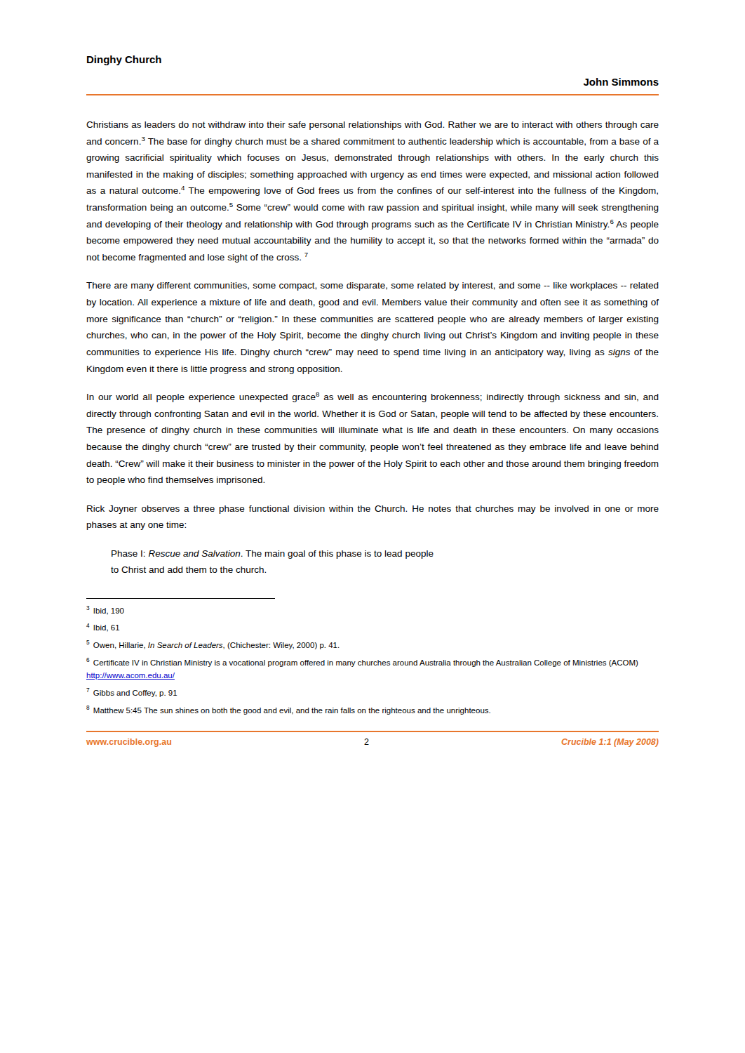Dinghy Church
John Simmons
Christians as leaders do not withdraw into their safe personal relationships with God. Rather we are to interact with others through care and concern.3 The base for dinghy church must be a shared commitment to authentic leadership which is accountable, from a base of a growing sacrificial spirituality which focuses on Jesus, demonstrated through relationships with others. In the early church this manifested in the making of disciples; something approached with urgency as end times were expected, and missional action followed as a natural outcome.4 The empowering love of God frees us from the confines of our self-interest into the fullness of the Kingdom, transformation being an outcome.5 Some “crew” would come with raw passion and spiritual insight, while many will seek strengthening and developing of their theology and relationship with God through programs such as the Certificate IV in Christian Ministry.6 As people become empowered they need mutual accountability and the humility to accept it, so that the networks formed within the “armada” do not become fragmented and lose sight of the cross. 7
There are many different communities, some compact, some disparate, some related by interest, and some -- like workplaces -- related by location. All experience a mixture of life and death, good and evil. Members value their community and often see it as something of more significance than “church” or “religion.” In these communities are scattered people who are already members of larger existing churches, who can, in the power of the Holy Spirit, become the dinghy church living out Christ’s Kingdom and inviting people in these communities to experience His life. Dinghy church “crew” may need to spend time living in an anticipatory way, living as signs of the Kingdom even it there is little progress and strong opposition.
In our world all people experience unexpected grace8 as well as encountering brokenness; indirectly through sickness and sin, and directly through confronting Satan and evil in the world. Whether it is God or Satan, people will tend to be affected by these encounters. The presence of dinghy church in these communities will illuminate what is life and death in these encounters. On many occasions because the dinghy church “crew” are trusted by their community, people won’t feel threatened as they embrace life and leave behind death. “Crew” will make it their business to minister in the power of the Holy Spirit to each other and those around them bringing freedom to people who find themselves imprisoned.
Rick Joyner observes a three phase functional division within the Church. He notes that churches may be involved in one or more phases at any one time:
Phase I: Rescue and Salvation. The main goal of this phase is to lead people
to Christ and add them to the church.
3 Ibid, 190
4 Ibid, 61
5 Owen, Hillarie, In Search of Leaders, (Chichester: Wiley, 2000) p. 41.
6 Certificate IV in Christian Ministry is a vocational program offered in many churches around Australia through the Australian College of Ministries (ACOM) http://www.acom.edu.au/
7 Gibbs and Coffey, p. 91
8 Matthew 5:45 The sun shines on both the good and evil, and the rain falls on the righteous and the unrighteous.
www.crucible.org.au 2 Crucible 1:1 (May 2008)